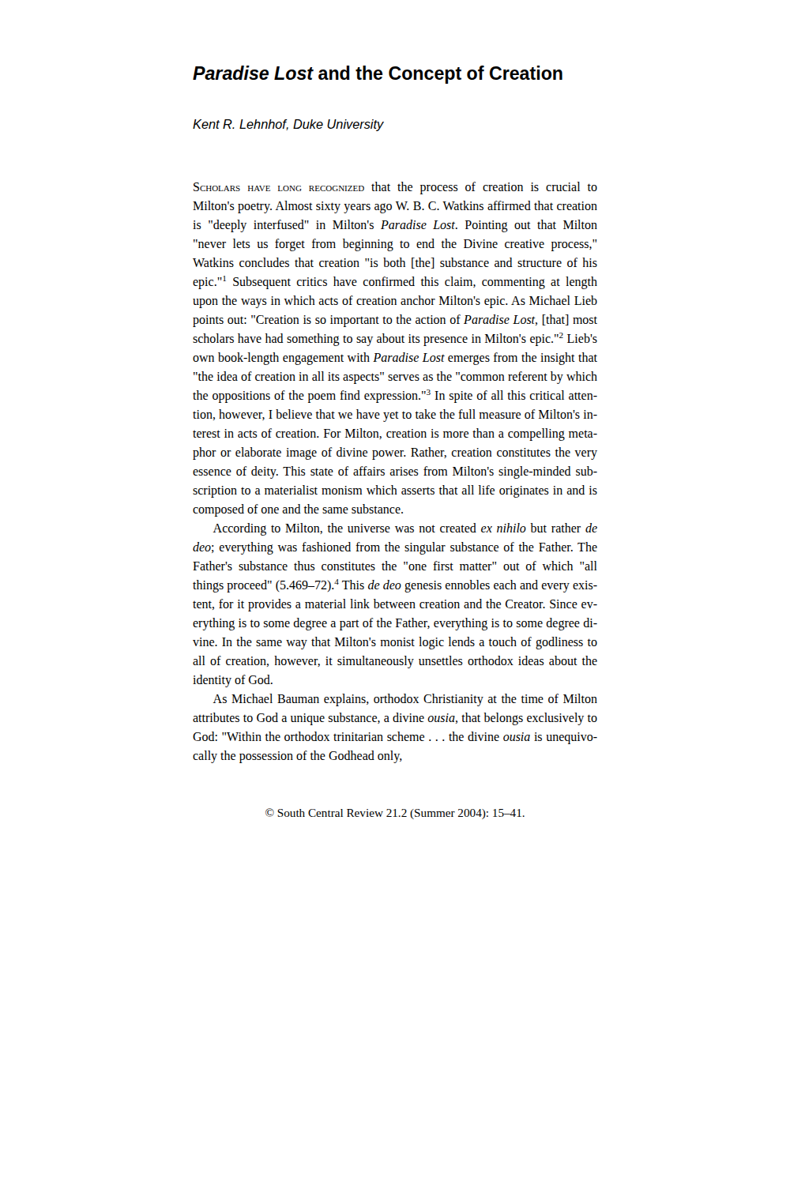Paradise Lost and the Concept of Creation
Kent R. Lehnhof, Duke University
Scholars have long recognized that the process of creation is crucial to Milton's poetry. Almost sixty years ago W. B. C. Watkins affirmed that creation is "deeply interfused" in Milton's Paradise Lost. Pointing out that Milton "never lets us forget from beginning to end the Divine creative process," Watkins concludes that creation "is both [the] substance and structure of his epic."1 Subsequent critics have confirmed this claim, commenting at length upon the ways in which acts of creation anchor Milton's epic. As Michael Lieb points out: "Creation is so important to the action of Paradise Lost, [that] most scholars have had something to say about its presence in Milton's epic."2 Lieb's own book-length engagement with Paradise Lost emerges from the insight that "the idea of creation in all its aspects" serves as the "common referent by which the oppositions of the poem find expression."3 In spite of all this critical attention, however, I believe that we have yet to take the full measure of Milton's interest in acts of creation. For Milton, creation is more than a compelling metaphor or elaborate image of divine power. Rather, creation constitutes the very essence of deity. This state of affairs arises from Milton's single-minded subscription to a materialist monism which asserts that all life originates in and is composed of one and the same substance.
According to Milton, the universe was not created ex nihilo but rather de deo; everything was fashioned from the singular substance of the Father. The Father's substance thus constitutes the "one first matter" out of which "all things proceed" (5.469–72).4 This de deo genesis ennobles each and every existent, for it provides a material link between creation and the Creator. Since everything is to some degree a part of the Father, everything is to some degree divine. In the same way that Milton's monist logic lends a touch of godliness to all of creation, however, it simultaneously unsettles orthodox ideas about the identity of God.
As Michael Bauman explains, orthodox Christianity at the time of Milton attributes to God a unique substance, a divine ousia, that belongs exclusively to God: "Within the orthodox trinitarian scheme . . . the divine ousia is unequivocally the possession of the Godhead only,
© South Central Review 21.2 (Summer 2004): 15–41.